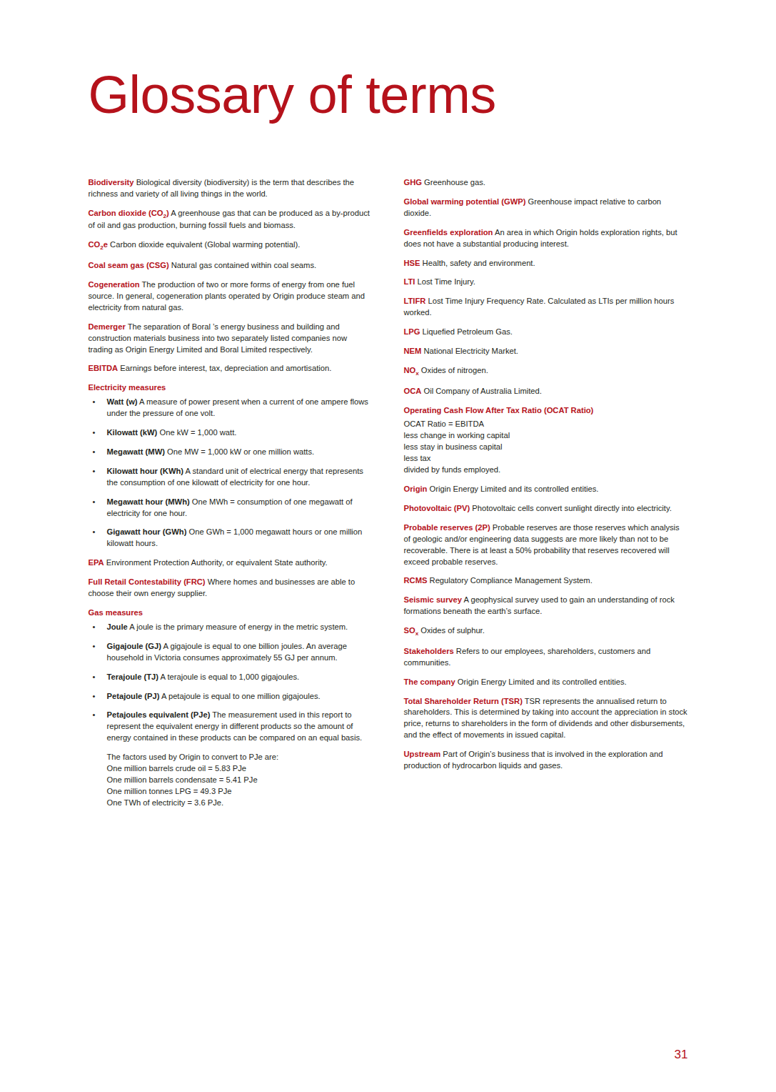Glossary of terms
Biodiversity Biological diversity (biodiversity) is the term that describes the richness and variety of all living things in the world.
Carbon dioxide (CO2) A greenhouse gas that can be produced as a by-product of oil and gas production, burning fossil fuels and biomass.
CO2e Carbon dioxide equivalent (Global warming potential).
Coal seam gas (CSG) Natural gas contained within coal seams.
Cogeneration The production of two or more forms of energy from one fuel source. In general, cogeneration plants operated by Origin produce steam and electricity from natural gas.
Demerger The separation of Boral ’s energy business and building and construction materials business into two separately listed companies now trading as Origin Energy Limited and Boral Limited respectively.
EBITDA Earnings before interest, tax, depreciation and amortisation.
Electricity measures
Watt (w) A measure of power present when a current of one ampere flows under the pressure of one volt.
Kilowatt (kW) One kW = 1,000 watt.
Megawatt (MW) One MW = 1,000 kW or one million watts.
Kilowatt hour (KWh) A standard unit of electrical energy that represents the consumption of one kilowatt of electricity for one hour.
Megawatt hour (MWh) One MWh = consumption of one megawatt of electricity for one hour.
Gigawatt hour (GWh) One GWh = 1,000 megawatt hours or one million kilowatt hours.
EPA Environment Protection Authority, or equivalent State authority.
Full Retail Contestability (FRC) Where homes and businesses are able to choose their own energy supplier.
Gas measures
Joule A joule is the primary measure of energy in the metric system.
Gigajoule (GJ) A gigajoule is equal to one billion joules. An average household in Victoria consumes approximately 55 GJ per annum.
Terajoule (TJ) A terajoule is equal to 1,000 gigajoules.
Petajoule (PJ) A petajoule is equal to one million gigajoules.
Petajoules equivalent (PJe) The measurement used in this report to represent the equivalent energy in different products so the amount of energy contained in these products can be compared on an equal basis.
The factors used by Origin to convert to PJe are:
One million barrels crude oil = 5.83 PJe
One million barrels condensate = 5.41 PJe
One million tonnes LPG = 49.3 PJe
One TWh of electricity = 3.6 PJe.
GHG Greenhouse gas.
Global warming potential (GWP) Greenhouse impact relative to carbon dioxide.
Greenfields exploration An area in which Origin holds exploration rights, but does not have a substantial producing interest.
HSE Health, safety and environment.
LTI Lost Time Injury.
LTIFR Lost Time Injury Frequency Rate. Calculated as LTIs per million hours worked.
LPG Liquefied Petroleum Gas.
NEM National Electricity Market.
NOx Oxides of nitrogen.
OCA Oil Company of Australia Limited.
Operating Cash Flow After Tax Ratio (OCAT Ratio)
OCAT Ratio = EBITDA
less change in working capital
less stay in business capital
less tax
divided by funds employed.
Origin Origin Energy Limited and its controlled entities.
Photovoltaic (PV) Photovoltaic cells convert sunlight directly into electricity.
Probable reserves (2P) Probable reserves are those reserves which analysis of geologic and/or engineering data suggests are more likely than not to be recoverable. There is at least a 50% probability that reserves recovered will exceed probable reserves.
RCMS Regulatory Compliance Management System.
Seismic survey A geophysical survey used to gain an understanding of rock formations beneath the earth’s surface.
SOx Oxides of sulphur.
Stakeholders Refers to our employees, shareholders, customers and communities.
The company Origin Energy Limited and its controlled entities.
Total Shareholder Return (TSR) TSR represents the annualised return to shareholders. This is determined by taking into account the appreciation in stock price, returns to shareholders in the form of dividends and other disbursements, and the effect of movements in issued capital.
Upstream Part of Origin’s business that is involved in the exploration and production of hydrocarbon liquids and gases.
31